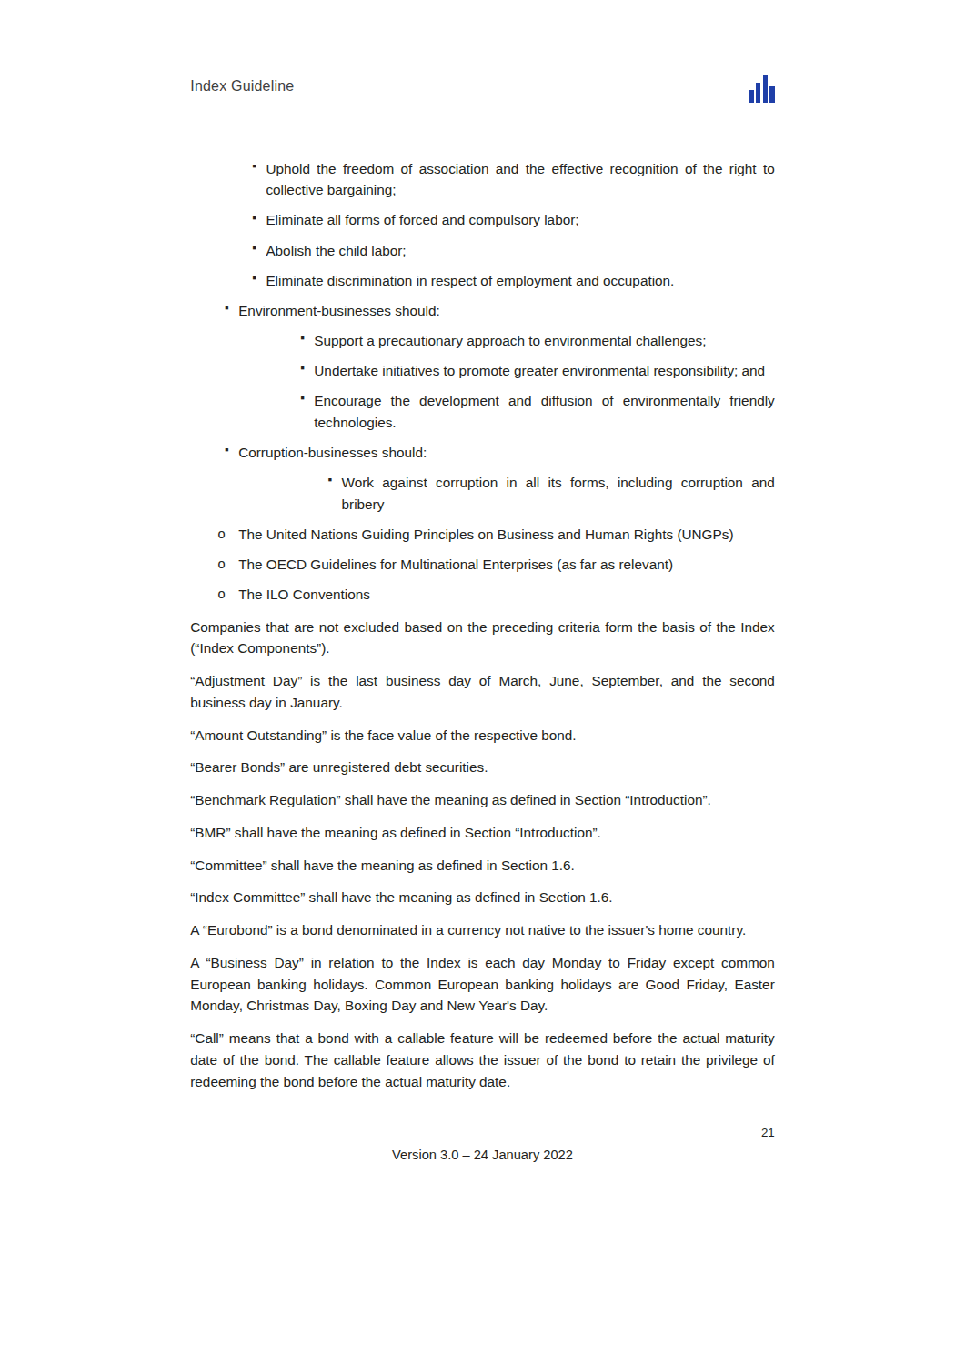Index Guideline
Uphold the freedom of association and the effective recognition of the right to collective bargaining;
Eliminate all forms of forced and compulsory labor;
Abolish the child labor;
Eliminate discrimination in respect of employment and occupation.
Environment-businesses should:
Support a precautionary approach to environmental challenges;
Undertake initiatives to promote greater environmental responsibility; and
Encourage the development and diffusion of environmentally friendly technologies.
Corruption-businesses should:
Work against corruption in all its forms, including corruption and bribery
The United Nations Guiding Principles on Business and Human Rights (UNGPs)
The OECD Guidelines for Multinational Enterprises (as far as relevant)
The ILO Conventions
Companies that are not excluded based on the preceding criteria form the basis of the Index (“Index Components”).
“Adjustment Day” is the last business day of March, June, September, and the second business day in January.
“Amount Outstanding” is the face value of the respective bond.
“Bearer Bonds” are unregistered debt securities.
“Benchmark Regulation” shall have the meaning as defined in Section “Introduction”.
“BMR” shall have the meaning as defined in Section “Introduction”.
“Committee” shall have the meaning as defined in Section 1.6.
“Index Committee” shall have the meaning as defined in Section 1.6.
A “Eurobond” is a bond denominated in a currency not native to the issuer's home country.
A “Business Day” in relation to the Index is each day Monday to Friday except common European banking holidays. Common European banking holidays are Good Friday, Easter Monday, Christmas Day, Boxing Day and New Year's Day.
“Call” means that a bond with a callable feature will be redeemed before the actual maturity date of the bond. The callable feature allows the issuer of the bond to retain the privilege of redeeming the bond before the actual maturity date.
21
Version 3.0 – 24 January 2022